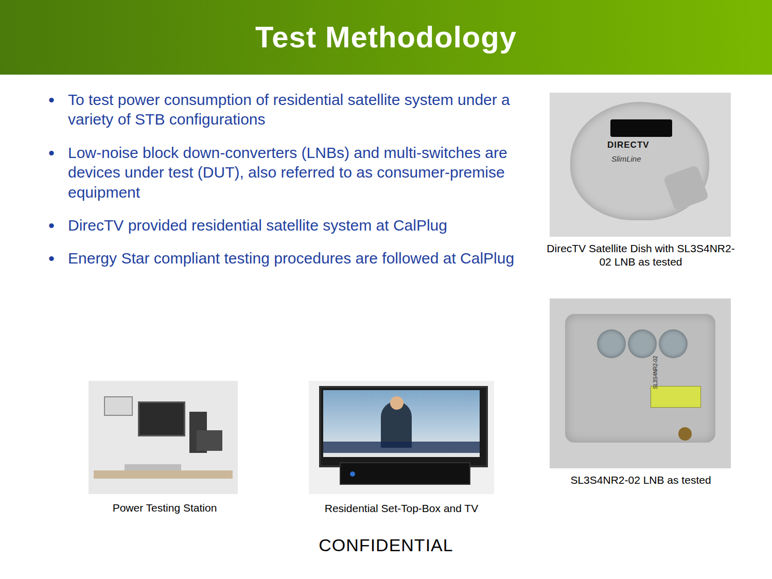Test Methodology
To test power consumption of residential satellite system under a variety of STB configurations
Low-noise block down-converters (LNBs) and multi-switches are devices under test (DUT), also referred to as consumer-premise equipment
DirecTV provided residential satellite system at CalPlug
Energy Star compliant testing procedures are followed at CalPlug
DIRECTV
SlimLine
DirecTV Satellite Dish with SL3S4NR2-02 LNB as tested
SL3S4NR2-02
SL3S4NR2-02 LNB as tested
Power Testing Station
Residential Set-Top-Box and TV
CONFIDENTIAL